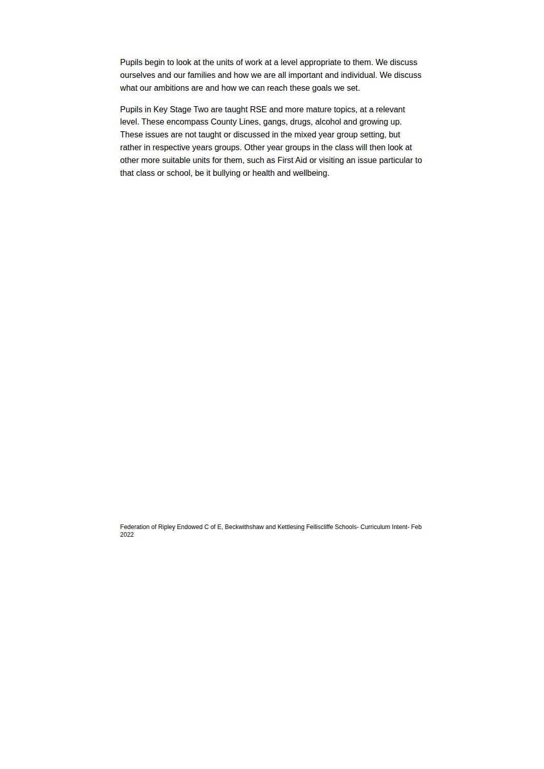Pupils begin to look at the units of work at a level appropriate to them. We discuss ourselves and our families and how we are all important and individual. We discuss what our ambitions are and how we can reach these goals we set.
Pupils in Key Stage Two are taught RSE and more mature topics, at a relevant level. These encompass County Lines, gangs, drugs, alcohol and growing up. These issues are not taught or discussed in the mixed year group setting, but rather in respective years groups. Other year groups in the class will then look at other more suitable units for them, such as First Aid or visiting an issue particular to that class or school, be it bullying or health and wellbeing.
Federation of Ripley Endowed C of E, Beckwithshaw and Kettlesing Felliscliffe Schools- Curriculum Intent- Feb 2022